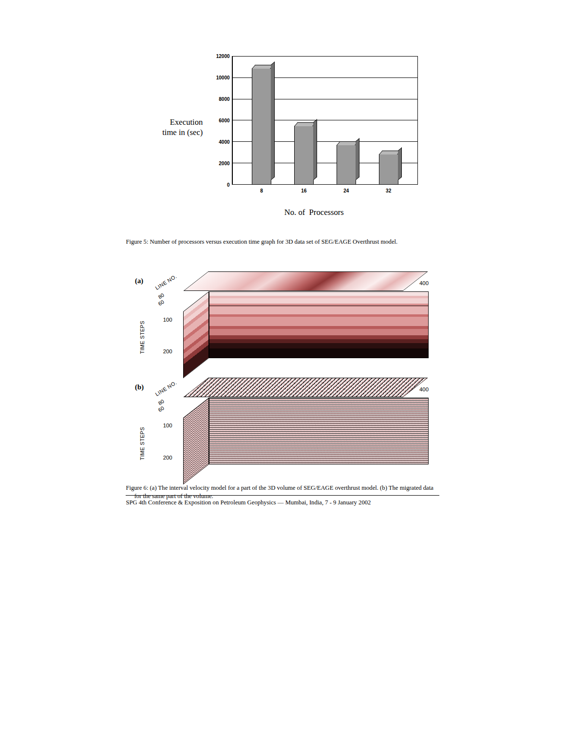Execution
time in (sec)
12000
10000
8000
6000
4000
2000
0
8 16 24 32
No. of Processors
Figure 5: Number of processors versus execution time graph for 3D data set of SEG/EAGE Overthrust model.
(a)
CDP NO.
100200300400
LINE NO.
80
60
TIME STEPS
100
200
(b)
CDP NO.
100200300400
LINE NO.
80
60
TIME STEPS
100
200
Figure 6: (a) The interval velocity model for a part of the 3D volume of SEG/EAGE overthrust model. (b) The migrated data for the same part of the volume.
SPG 4th Conference & Exposition on Petroleum Geophysics — Mumbai, India, 7 - 9 January 2002